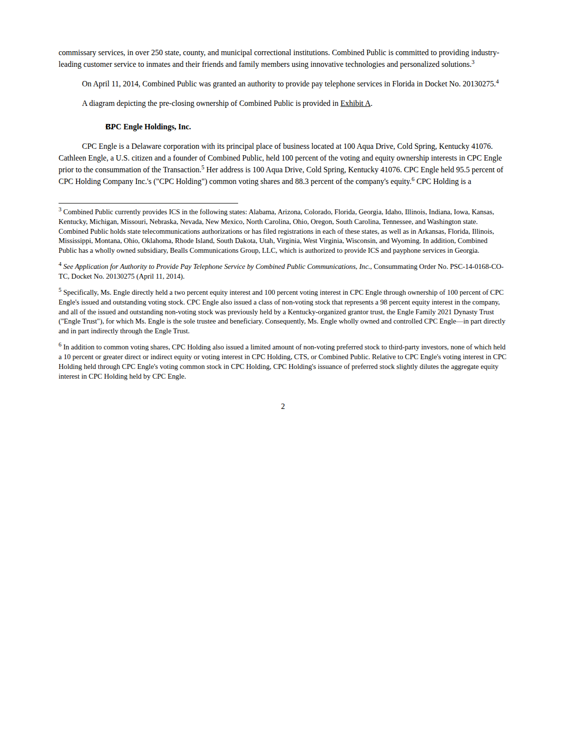commissary services, in over 250 state, county, and municipal correctional institutions. Combined Public is committed to providing industry-leading customer service to inmates and their friends and family members using innovative technologies and personalized solutions.3
On April 11, 2014, Combined Public was granted an authority to provide pay telephone services in Florida in Docket No. 20130275.4
A diagram depicting the pre-closing ownership of Combined Public is provided in Exhibit A.
B. CPC Engle Holdings, Inc.
CPC Engle is a Delaware corporation with its principal place of business located at 100 Aqua Drive, Cold Spring, Kentucky 41076. Cathleen Engle, a U.S. citizen and a founder of Combined Public, held 100 percent of the voting and equity ownership interests in CPC Engle prior to the consummation of the Transaction.5 Her address is 100 Aqua Drive, Cold Spring, Kentucky 41076. CPC Engle held 95.5 percent of CPC Holding Company Inc.'s ("CPC Holding") common voting shares and 88.3 percent of the company's equity.6 CPC Holding is a
3 Combined Public currently provides ICS in the following states: Alabama, Arizona, Colorado, Florida, Georgia, Idaho, Illinois, Indiana, Iowa, Kansas, Kentucky, Michigan, Missouri, Nebraska, Nevada, New Mexico, North Carolina, Ohio, Oregon, South Carolina, Tennessee, and Washington state. Combined Public holds state telecommunications authorizations or has filed registrations in each of these states, as well as in Arkansas, Florida, Illinois, Mississippi, Montana, Ohio, Oklahoma, Rhode Island, South Dakota, Utah, Virginia, West Virginia, Wisconsin, and Wyoming. In addition, Combined Public has a wholly owned subsidiary, Bealls Communications Group, LLC, which is authorized to provide ICS and payphone services in Georgia.
4 See Application for Authority to Provide Pay Telephone Service by Combined Public Communications, Inc., Consummating Order No. PSC-14-0168-CO-TC, Docket No. 20130275 (April 11, 2014).
5 Specifically, Ms. Engle directly held a two percent equity interest and 100 percent voting interest in CPC Engle through ownership of 100 percent of CPC Engle's issued and outstanding voting stock. CPC Engle also issued a class of non-voting stock that represents a 98 percent equity interest in the company, and all of the issued and outstanding non-voting stock was previously held by a Kentucky-organized grantor trust, the Engle Family 2021 Dynasty Trust ("Engle Trust"), for which Ms. Engle is the sole trustee and beneficiary. Consequently, Ms. Engle wholly owned and controlled CPC Engle—in part directly and in part indirectly through the Engle Trust.
6 In addition to common voting shares, CPC Holding also issued a limited amount of non-voting preferred stock to third-party investors, none of which held a 10 percent or greater direct or indirect equity or voting interest in CPC Holding, CTS, or Combined Public. Relative to CPC Engle's voting interest in CPC Holding held through CPC Engle's voting common stock in CPC Holding, CPC Holding's issuance of preferred stock slightly dilutes the aggregate equity interest in CPC Holding held by CPC Engle.
2